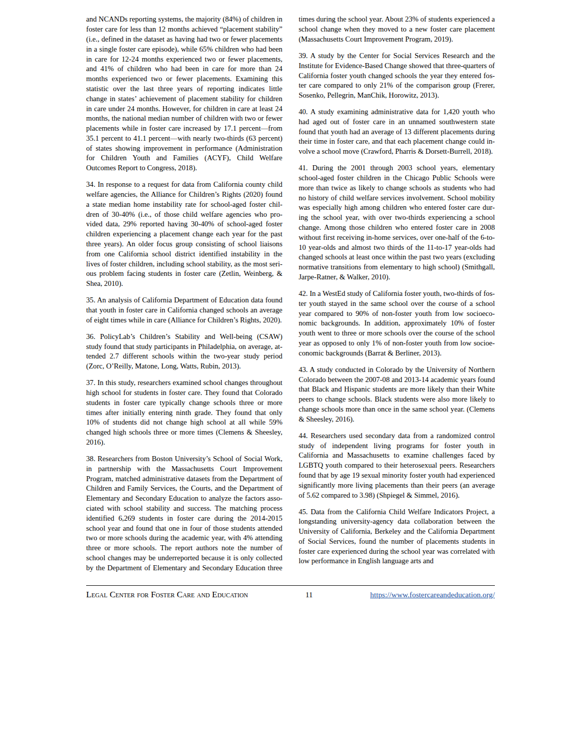and NCANDs reporting systems, the majority (84%) of children in foster care for less than 12 months achieved “placement stability” (i.e., defined in the dataset as having had two or fewer placements in a single foster care episode), while 65% children who had been in care for 12-24 months experienced two or fewer placements, and 41% of children who had been in care for more than 24 months experienced two or fewer placements. Examining this statistic over the last three years of reporting indicates little change in states’ achievement of placement stability for children in care under 24 months. However, for children in care at least 24 months, the national median number of children with two or fewer placements while in foster care increased by 17.1 percent—from 35.1 percent to 41.1 percent—with nearly two-thirds (63 percent) of states showing improvement in performance (Administration for Children Youth and Families (ACYF), Child Welfare Outcomes Report to Congress, 2018).
34. In response to a request for data from California county child welfare agencies, the Alliance for Children’s Rights (2020) found a state median home instability rate for school-aged foster children of 30-40% (i.e., of those child welfare agencies who provided data, 29% reported having 30-40% of school-aged foster children experiencing a placement change each year for the past three years). An older focus group consisting of school liaisons from one California school district identified instability in the lives of foster children, including school stability, as the most serious problem facing students in foster care (Zetlin, Weinberg, & Shea, 2010).
35. An analysis of California Department of Education data found that youth in foster care in California changed schools an average of eight times while in care (Alliance for Children’s Rights, 2020).
36. PolicyLab’s Children’s Stability and Well-being (CSAW) study found that study participants in Philadelphia, on average, attended 2.7 different schools within the two-year study period (Zorc, O’Reilly, Matone, Long, Watts, Rubin, 2013).
37. In this study, researchers examined school changes throughout high school for students in foster care. They found that Colorado students in foster care typically change schools three or more times after initially entering ninth grade. They found that only 10% of students did not change high school at all while 59% changed high schools three or more times (Clemens & Sheesley, 2016).
38. Researchers from Boston University’s School of Social Work, in partnership with the Massachusetts Court Improvement Program, matched administrative datasets from the Department of Children and Family Services, the Courts, and the Department of Elementary and Secondary Education to analyze the factors associated with school stability and success. The matching process identified 6,269 students in foster care during the 2014-2015 school year and found that one in four of those students attended two or more schools during the academic year, with 4% attending three or more schools. The report authors note the number of school changes may be underreported because it is only collected by the Department of Elementary and Secondary Education three times during the school year. About 23% of students experienced a school change when they moved to a new foster care placement (Massachusetts Court Improvement Program, 2019).
39. A study by the Center for Social Services Research and the Institute for Evidence-Based Change showed that three-quarters of California foster youth changed schools the year they entered foster care compared to only 21% of the comparison group (Frerer, Sosenko, Pellegrin, ManChik, Horowitz, 2013).
40. A study examining administrative data for 1,420 youth who had aged out of foster care in an unnamed southwestern state found that youth had an average of 13 different placements during their time in foster care, and that each placement change could involve a school move (Crawford, Pharris & Dorsett-Burrell, 2018).
41. During the 2001 through 2003 school years, elementary school-aged foster children in the Chicago Public Schools were more than twice as likely to change schools as students who had no history of child welfare services involvement. School mobility was especially high among children who entered foster care during the school year, with over two-thirds experiencing a school change. Among those children who entered foster care in 2008 without first receiving in-home services, over one-half of the 6-to-10 year-olds and almost two thirds of the 11-to-17 year-olds had changed schools at least once within the past two years (excluding normative transitions from elementary to high school) (Smithgall, Jarpe-Ratner, & Walker, 2010).
42. In a WestEd study of California foster youth, two-thirds of foster youth stayed in the same school over the course of a school year compared to 90% of non-foster youth from low socioeconomic backgrounds. In addition, approximately 10% of foster youth went to three or more schools over the course of the school year as opposed to only 1% of non-foster youth from low socioeconomic backgrounds (Barrat & Berliner, 2013).
43. A study conducted in Colorado by the University of Northern Colorado between the 2007-08 and 2013-14 academic years found that Black and Hispanic students are more likely than their White peers to change schools. Black students were also more likely to change schools more than once in the same school year. (Clemens & Sheesley, 2016).
44. Researchers used secondary data from a randomized control study of independent living programs for foster youth in California and Massachusetts to examine challenges faced by LGBTQ youth compared to their heterosexual peers. Researchers found that by age 19 sexual minority foster youth had experienced significantly more living placements than their peers (an average of 5.62 compared to 3.98) (Shpiegel & Simmel, 2016).
45. Data from the California Child Welfare Indicators Project, a longstanding university-agency data collaboration between the University of California, Berkeley and the California Department of Social Services, found the number of placements students in foster care experienced during the school year was correlated with low performance in English language arts and
Legal Center for Foster Care and Education 11 https://www.fostercareandeducation.org/